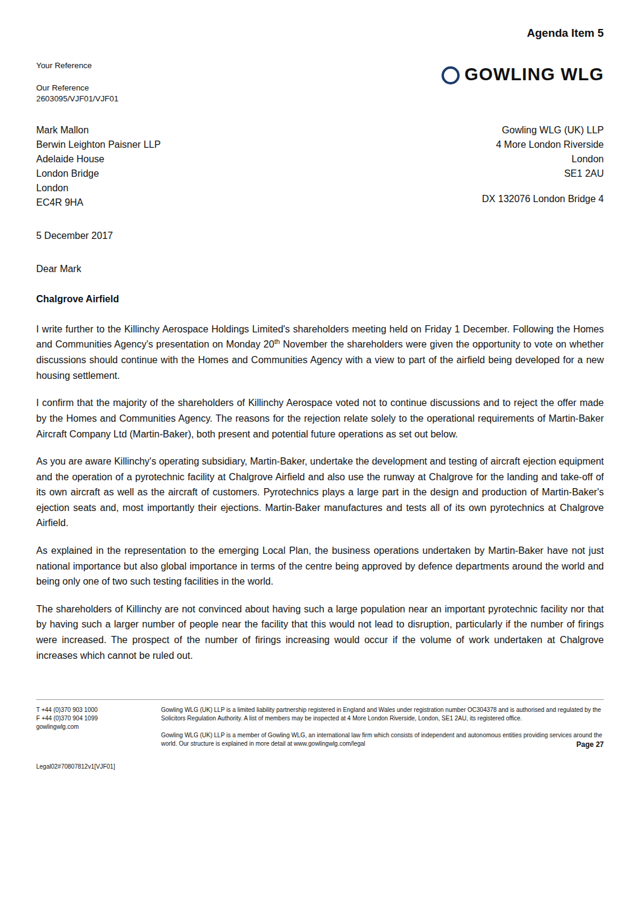Agenda Item 5
Your Reference
Our Reference
2603095/VJF01/VJF01
GOWLING WLG
Mark Mallon
Berwin Leighton Paisner LLP
Adelaide House
London Bridge
London
EC4R 9HA
Gowling WLG (UK) LLP
4 More London Riverside
London
SE1 2AU
DX 132076 London Bridge 4
5 December 2017
Dear Mark
Chalgrove Airfield
I write further to the Killinchy Aerospace Holdings Limited's shareholders meeting held on Friday 1 December. Following the Homes and Communities Agency's presentation on Monday 20th November the shareholders were given the opportunity to vote on whether discussions should continue with the Homes and Communities Agency with a view to part of the airfield being developed for a new housing settlement.
I confirm that the majority of the shareholders of Killinchy Aerospace voted not to continue discussions and to reject the offer made by the Homes and Communities Agency. The reasons for the rejection relate solely to the operational requirements of Martin-Baker Aircraft Company Ltd (Martin-Baker), both present and potential future operations as set out below.
As you are aware Killinchy's operating subsidiary, Martin-Baker, undertake the development and testing of aircraft ejection equipment and the operation of a pyrotechnic facility at Chalgrove Airfield and also use the runway at Chalgrove for the landing and take-off of its own aircraft as well as the aircraft of customers. Pyrotechnics plays a large part in the design and production of Martin-Baker's ejection seats and, most importantly their ejections. Martin-Baker manufactures and tests all of its own pyrotechnics at Chalgrove Airfield.
As explained in the representation to the emerging Local Plan, the business operations undertaken by Martin-Baker have not just national importance but also global importance in terms of the centre being approved by defence departments around the world and being only one of two such testing facilities in the world.
The shareholders of Killinchy are not convinced about having such a large population near an important pyrotechnic facility nor that by having such a larger number of people near the facility that this would not lead to disruption, particularly if the number of firings were increased. The prospect of the number of firings increasing would occur if the volume of work undertaken at Chalgrove increases which cannot be ruled out.
T +44 (0)370 903 1000
F +44 (0)370 904 1099
gowlingwlg.com
Gowling WLG (UK) LLP is a limited liability partnership registered in England and Wales under registration number OC304378 and is authorised and regulated by the Solicitors Regulation Authority. A list of members may be inspected at 4 More London Riverside, London, SE1 2AU, its registered office.
Gowling WLG (UK) LLP is a member of Gowling WLG, an international law firm which consists of independent and autonomous entities providing services around the world. Our structure is explained in more detail at www.gowlingwlg.com/legal Page 27
Legal02#70807812v1[VJF01]